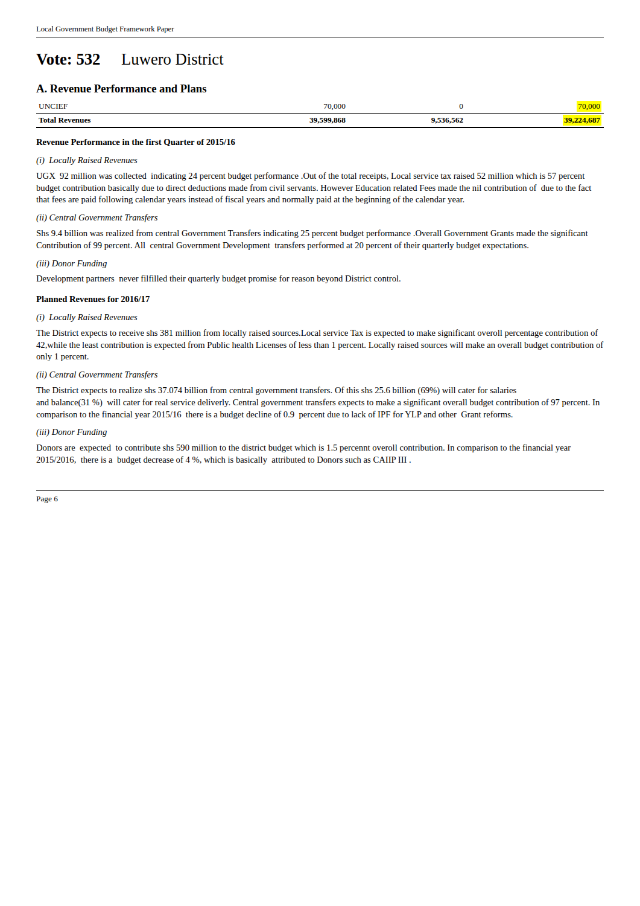Local Government Budget Framework Paper
Vote: 532 Luwero District
A. Revenue Performance and Plans
| UNCIEF | 70,000 | 0 | 70,000 |
| Total Revenues | 39,599,868 | 9,536,562 | 39,224,687 |
Revenue Performance in the first Quarter of 2015/16
(i) Locally Raised Revenues
UGX 92 million was collected indicating 24 percent budget performance .Out of the total receipts, Local service tax raised 52 million which is 57 percent budget contribution basically due to direct deductions made from civil servants. However Education related Fees made the nil contribution of due to the fact that fees are paid following calendar years instead of fiscal years and normally paid at the beginning of the calendar year.
(ii) Central Government Transfers
Shs 9.4 billion was realized from central Government Transfers indicating 25 percent budget performance .Overall Government Grants made the significant Contribution of 99 percent. All central Government Development transfers performed at 20 percent of their quarterly budget expectations.
(iii) Donor Funding
Development partners never filfilled their quarterly budget promise for reason beyond District control.
Planned Revenues for 2016/17
(i) Locally Raised Revenues
The District expects to receive shs 381 million from locally raised sources.Local service Tax is expected to make significant overoll percentage contribution of 42,while the least contribution is expected from Public health Licenses of less than 1 percent. Locally raised sources will make an overall budget contribution of only 1 percent.
(ii) Central Government Transfers
The District expects to realize shs 37.074 billion from central government transfers. Of this shs 25.6 billion (69%) will cater for salaries
and balance(31 %) will cater for real service deliverly. Central government transfers expects to make a significant overall budget contribution of 97 percent. In comparison to the financial year 2015/16 there is a budget decline of 0.9 percent due to lack of IPF for YLP and other Grant reforms.
(iii) Donor Funding
Donors are expected to contribute shs 590 million to the district budget which is 1.5 percennt overoll contribution. In comparison to the financial year 2015/2016, there is a budget decrease of 4 %, which is basically attributed to Donors such as CAIIP III .
Page 6